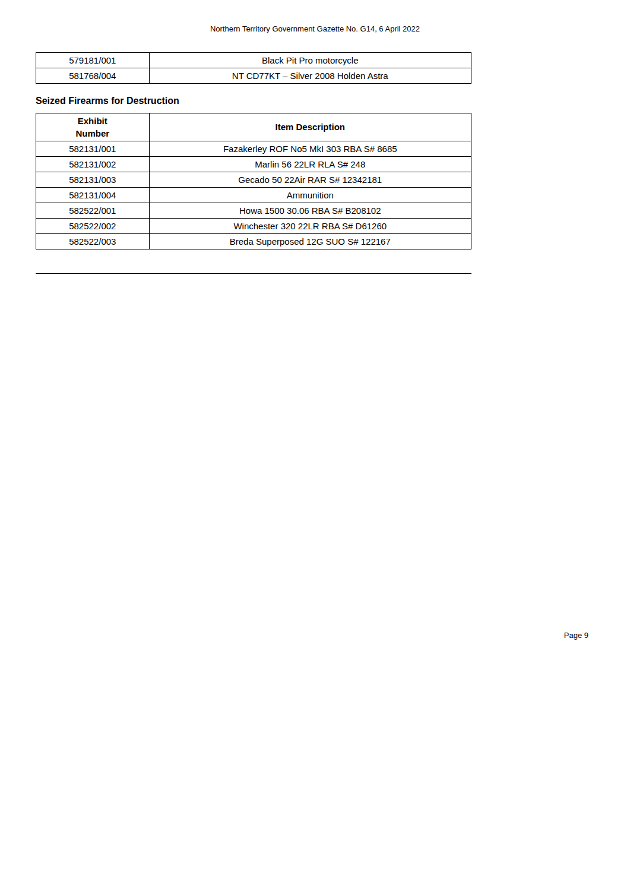Northern Territory Government Gazette No. G14, 6 April 2022
| 579181/001 | Black Pit Pro motorcycle |
| 581768/004 | NT CD77KT – Silver 2008 Holden Astra |
Seized Firearms for Destruction
| Exhibit Number | Item Description |
| --- | --- |
| 582131/001 | Fazakerley ROF No5 MkI 303 RBA S# 8685 |
| 582131/002 | Marlin 56 22LR RLA S# 248 |
| 582131/003 | Gecado 50 22Air RAR S# 12342181 |
| 582131/004 | Ammunition |
| 582522/001 | Howa 1500 30.06 RBA S# B208102 |
| 582522/002 | Winchester 320 22LR RBA S# D61260 |
| 582522/003 | Breda Superposed 12G SUO S# 122167 |
Page 9